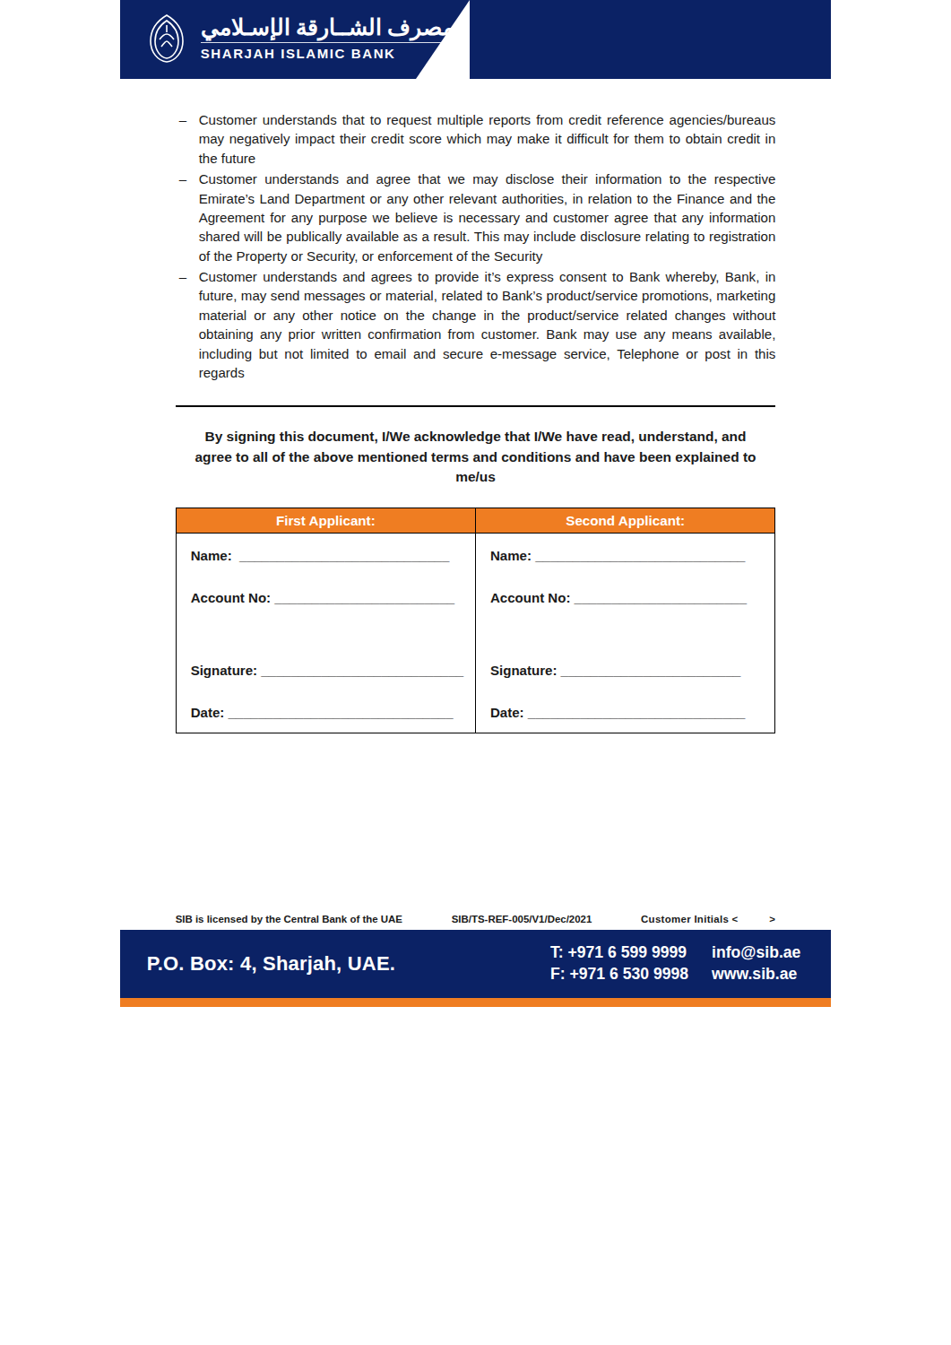مصرف الشــارقة الإسـلامي
SHARJAH ISLAMIC BANK
Customer understands that to request multiple reports from credit reference agencies/bureaus may negatively impact their credit score which may make it difficult for them to obtain credit in the future
Customer understands and agree that we may disclose their information to the respective Emirate’s Land Department or any other relevant authorities, in relation to the Finance and the Agreement for any purpose we believe is necessary and customer agree that any information shared will be publically available as a result. This may include disclosure relating to registration of the Property or Security, or enforcement of the Security
Customer understands and agrees to provide it’s express consent to Bank whereby, Bank, in future, may send messages or material, related to Bank’s product/service promotions, marketing material or any other notice on the change in the product/service related changes without obtaining any prior written confirmation from customer. Bank may use any means available, including but not limited to email and secure e-message service, Telephone or post in this regards
By signing this document, I/We acknowledge that I/We have read, understand, and agree to all of the above mentioned terms and conditions and have been explained to me/us
| First Applicant: | Second Applicant: |
| --- | --- |
| Name: ____________________________ Account No: ________________________ Signature: ___________________________ Date: ______________________________ | Name: ____________________________ Account No: _______________________ Signature: ________________________ Date: _____________________________ |
SIB is licensed by the Central Bank of the UAE SIB/TS-REF-005/V1/Dec/2021 Customer Initials < >
P.O. Box: 4, Sharjah, UAE.
T: +971 6 599 9999
F: +971 6 530 9998
info@sib.ae
www.sib.ae